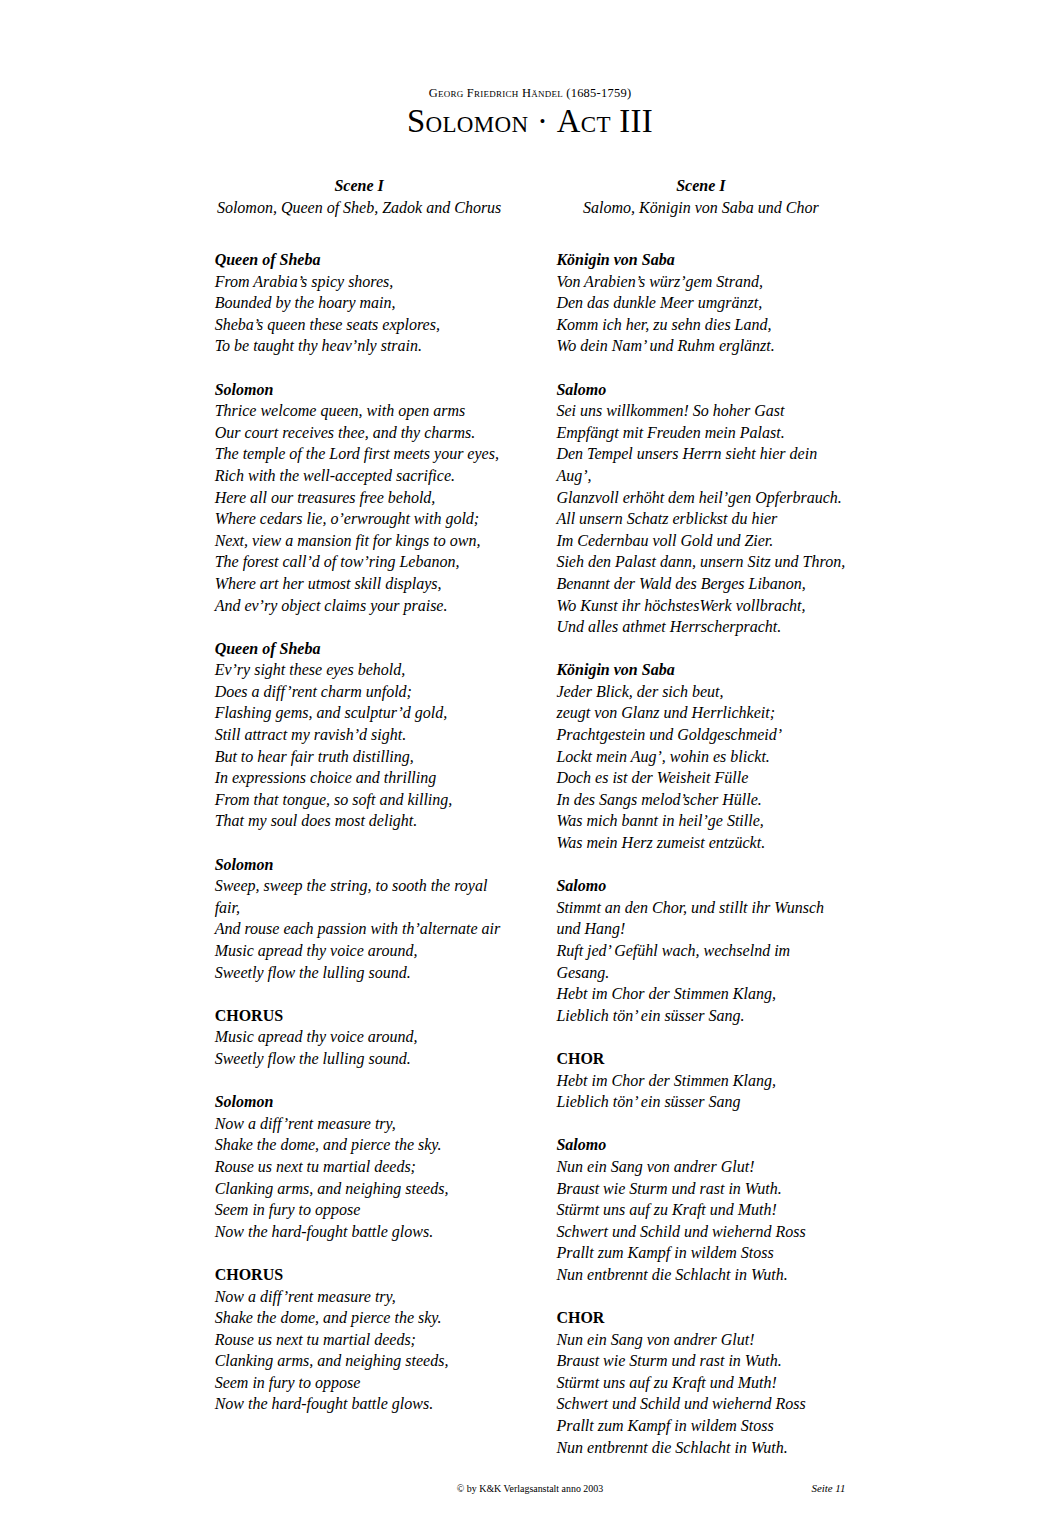Georg Friedrich Händel (1685-1759)
Solomon · Act III
Scene I Solomon, Queen of Sheb, Zadok and Chorus
Queen of Sheba
From Arabia’s spicy shores,
Bounded by the hoary main,
Sheba’s queen these seats explores,
To be taught thy heav’nly strain.
Solomon
Thrice welcome queen, with open arms
Our court receives thee, and thy charms.
The temple of the Lord first meets your eyes,
Rich with the well-accepted sacrifice.
Here all our treasures free behold,
Where cedars lie, o’erwrought with gold;
Next, view a mansion fit for kings to own,
The forest call’d of tow’ring Lebanon,
Where art her utmost skill displays,
And ev’ry object claims your praise.
Queen of Sheba
Ev’ry sight these eyes behold,
Does a diff’rent charm unfold;
Flashing gems, and sculptur’d gold,
Still attract my ravish’d sight.
But to hear fair truth distilling,
In expressions choice and thrilling
From that tongue, so soft and killing,
That my soul does most delight.
Solomon
Sweep, sweep the string, to sooth the royal fair,
And rouse each passion with th’alternate air
Music apread thy voice around,
Sweetly flow the lulling sound.
Chorus
Music apread thy voice around,
Sweetly flow the lulling sound.
Solomon
Now a diff’rent measure try,
Shake the dome, and pierce the sky.
Rouse us next tu martial deeds;
Clanking arms, and neighing steeds,
Seem in fury to oppose
Now the hard-fought battle glows.
Chorus
Now a diff’rent measure try,
Shake the dome, and pierce the sky.
Rouse us next tu martial deeds;
Clanking arms, and neighing steeds,
Seem in fury to oppose
Now the hard-fought battle glows.
Scene I Salomo, Königin von Saba und Chor
Königin von Saba
Von Arabien’s würz’gem Strand,
Den das dunkle Meer umgränzt,
Komm ich her, zu sehn dies Land,
Wo dein Nam’ und Ruhm erglänzt.
Salomo
Sei uns willkommen! So hoher Gast
Empfängt mit Freuden mein Palast.
Den Tempel unsers Herrn sieht hier dein Aug’,
Glanzvoll erhöht dem heil’gen Opferbrauch.
All unsern Schatz erblickst du hier
Im Cedernbau voll Gold und Zier.
Sieh den Palast dann, unsern Sitz und Thron,
Benannt der Wald des Berges Libanon,
Wo Kunst ihr höchstesWerk vollbracht,
Und alles athmet Herrscherpracht.
Königin von Saba
Jeder Blick, der sich beut,
zeugt von Glanz und Herrlichkeit;
Prachtgestein und Goldgeschmeid’
Lockt mein Aug’, wohin es blickt.
Doch es ist der Weisheit Fülle
In des Sangs melod’scher Hülle.
Was mich bannt in heil’ge Stille,
Was mein Herz zumeist entzückt.
Salomo
Stimmt an den Chor, und stillt ihr Wunsch und Hang!
Ruft jed’ Gefühl wach, wechselnd im Gesang.
Hebt im Chor der Stimmen Klang,
Lieblich tön’ ein süsser Sang.
Chor
Hebt im Chor der Stimmen Klang,
Lieblich tön’ ein süsser Sang
Salomo
Nun ein Sang von andrer Glut!
Braust wie Sturm und rast in Wuth.
Stürmt uns auf zu Kraft und Muth!
Schwert und Schild und wiehernd Ross
Prallt zum Kampf in wildem Stoss
Nun entbrennt die Schlacht in Wuth.
Chor
Nun ein Sang von andrer Glut!
Braust wie Sturm und rast in Wuth.
Stürmt uns auf zu Kraft und Muth!
Schwert und Schild und wiehernd Ross
Prallt zum Kampf in wildem Stoss
Nun entbrennt die Schlacht in Wuth.
© by K&K Verlagsanstalt anno 2003 Seite 11